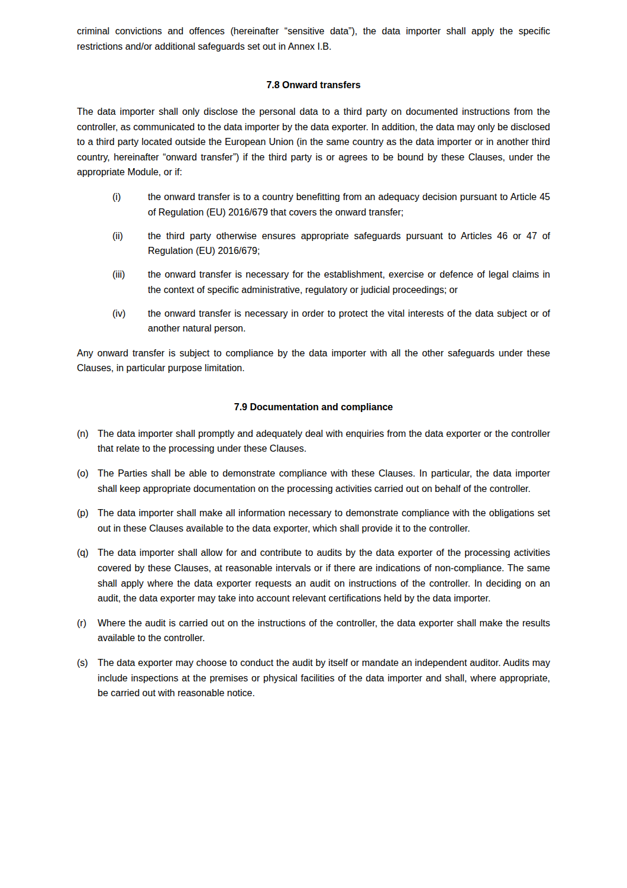criminal convictions and offences (hereinafter “sensitive data”), the data importer shall apply the specific restrictions and/or additional safeguards set out in Annex I.B.
7.8 Onward transfers
The data importer shall only disclose the personal data to a third party on documented instructions from the controller, as communicated to the data importer by the data exporter. In addition, the data may only be disclosed to a third party located outside the European Union (in the same country as the data importer or in another third country, hereinafter “onward transfer”) if the third party is or agrees to be bound by these Clauses, under the appropriate Module, or if:
(i) the onward transfer is to a country benefitting from an adequacy decision pursuant to Article 45 of Regulation (EU) 2016/679 that covers the onward transfer;
(ii) the third party otherwise ensures appropriate safeguards pursuant to Articles 46 or 47 of Regulation (EU) 2016/679;
(iii) the onward transfer is necessary for the establishment, exercise or defence of legal claims in the context of specific administrative, regulatory or judicial proceedings; or
(iv) the onward transfer is necessary in order to protect the vital interests of the data subject or of another natural person.
Any onward transfer is subject to compliance by the data importer with all the other safeguards under these Clauses, in particular purpose limitation.
7.9 Documentation and compliance
(n) The data importer shall promptly and adequately deal with enquiries from the data exporter or the controller that relate to the processing under these Clauses.
(o) The Parties shall be able to demonstrate compliance with these Clauses. In particular, the data importer shall keep appropriate documentation on the processing activities carried out on behalf of the controller.
(p) The data importer shall make all information necessary to demonstrate compliance with the obligations set out in these Clauses available to the data exporter, which shall provide it to the controller.
(q) The data importer shall allow for and contribute to audits by the data exporter of the processing activities covered by these Clauses, at reasonable intervals or if there are indications of non-compliance. The same shall apply where the data exporter requests an audit on instructions of the controller. In deciding on an audit, the data exporter may take into account relevant certifications held by the data importer.
(r) Where the audit is carried out on the instructions of the controller, the data exporter shall make the results available to the controller.
(s) The data exporter may choose to conduct the audit by itself or mandate an independent auditor. Audits may include inspections at the premises or physical facilities of the data importer and shall, where appropriate, be carried out with reasonable notice.